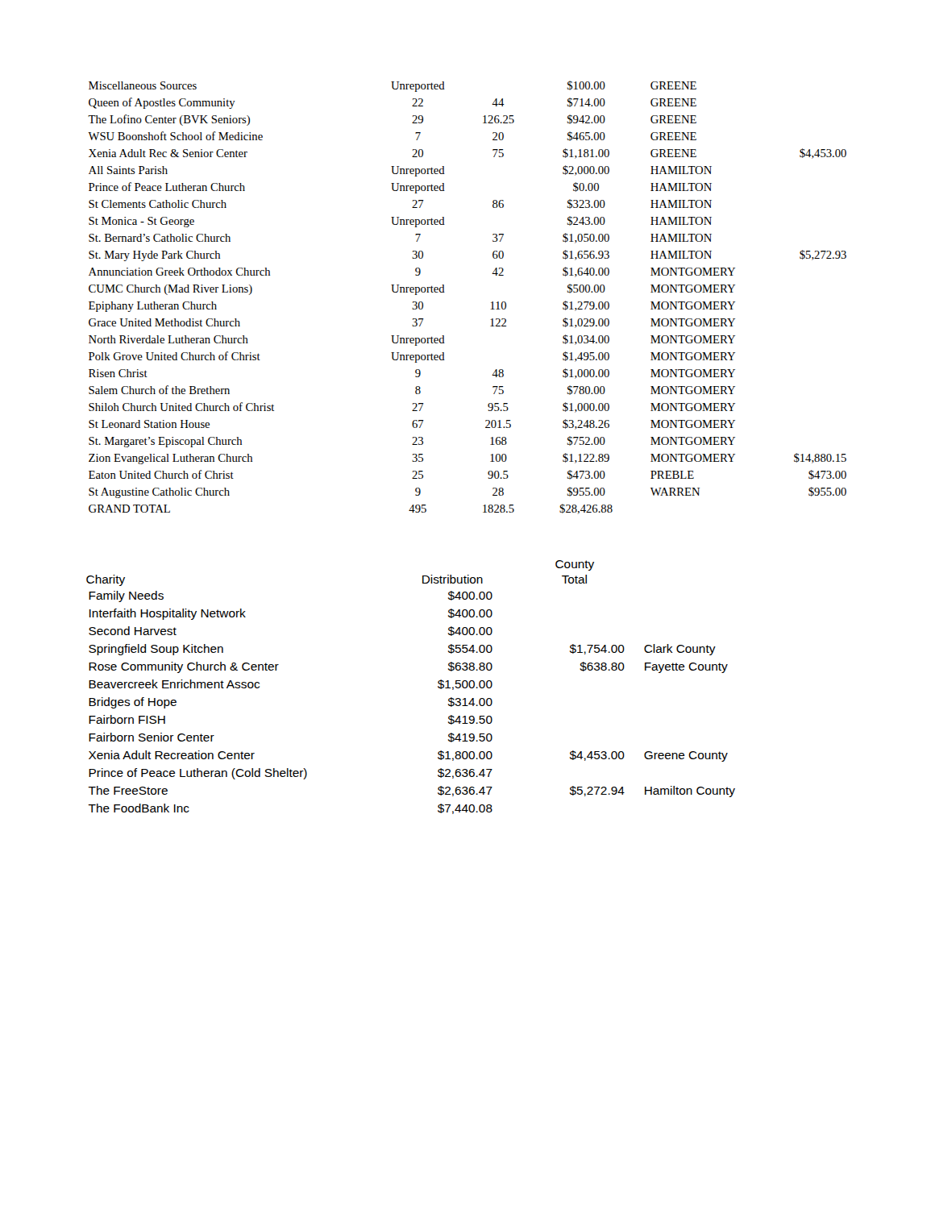| Miscellaneous Sources | Unreported | | $100.00 | GREENE | |
| Queen of Apostles Community | 22 | 44 | $714.00 | GREENE | |
| The Lofino Center (BVK Seniors) | 29 | 126.25 | $942.00 | GREENE | |
| WSU Boonshoft School of Medicine | 7 | 20 | $465.00 | GREENE | |
| Xenia Adult Rec & Senior Center | 20 | 75 | $1,181.00 | GREENE | $4,453.00 |
| All Saints Parish | Unreported | | $2,000.00 | HAMILTON | |
| Prince of Peace Lutheran Church | Unreported | | $0.00 | HAMILTON | |
| St Clements Catholic Church | 27 | 86 | $323.00 | HAMILTON | |
| St Monica - St George | Unreported | | $243.00 | HAMILTON | |
| St. Bernard’s Catholic Church | 7 | 37 | $1,050.00 | HAMILTON | |
| St. Mary Hyde Park Church | 30 | 60 | $1,656.93 | HAMILTON | $5,272.93 |
| Annunciation Greek Orthodox Church | 9 | 42 | $1,640.00 | MONTGOMERY | |
| CUMC Church (Mad River Lions) | Unreported | | $500.00 | MONTGOMERY | |
| Epiphany Lutheran Church | 30 | 110 | $1,279.00 | MONTGOMERY | |
| Grace United Methodist Church | 37 | 122 | $1,029.00 | MONTGOMERY | |
| North Riverdale Lutheran Church | Unreported | | $1,034.00 | MONTGOMERY | |
| Polk Grove United Church of Christ | Unreported | | $1,495.00 | MONTGOMERY | |
| Risen Christ | 9 | 48 | $1,000.00 | MONTGOMERY | |
| Salem Church of the Brethern | 8 | 75 | $780.00 | MONTGOMERY | |
| Shiloh Church United Church of Christ | 27 | 95.5 | $1,000.00 | MONTGOMERY | |
| St Leonard Station House | 67 | 201.5 | $3,248.26 | MONTGOMERY | |
| St. Margaret’s Episcopal Church | 23 | 168 | $752.00 | MONTGOMERY | |
| Zion Evangelical Lutheran Church | 35 | 100 | $1,122.89 | MONTGOMERY | $14,880.15 |
| Eaton United Church of Christ | 25 | 90.5 | $473.00 | PREBLE | $473.00 |
| St Augustine Catholic Church | 9 | 28 | $955.00 | WARREN | $955.00 |
| GRAND TOTAL | 495 | 1828.5 | $28,426.88 | | |
| | | County | |
| --- | --- | --- | --- |
| Charity | Distribution | Total | |
| Family Needs | $400.00 | | |
| Interfaith Hospitality Network | $400.00 | | |
| Second Harvest | $400.00 | | |
| Springfield Soup Kitchen | $554.00 | $1,754.00 | Clark County |
| Rose Community Church & Center | $638.80 | $638.80 | Fayette County |
| Beavercreek Enrichment Assoc | $1,500.00 | | |
| Bridges of Hope | $314.00 | | |
| Fairborn FISH | $419.50 | | |
| Fairborn Senior Center | $419.50 | | |
| Xenia Adult Recreation Center | $1,800.00 | $4,453.00 | Greene County |
| Prince of Peace Lutheran (Cold Shelter) | $2,636.47 | | |
| The FreeStore | $2,636.47 | $5,272.94 | Hamilton County |
| The FoodBank Inc | $7,440.08 | | |